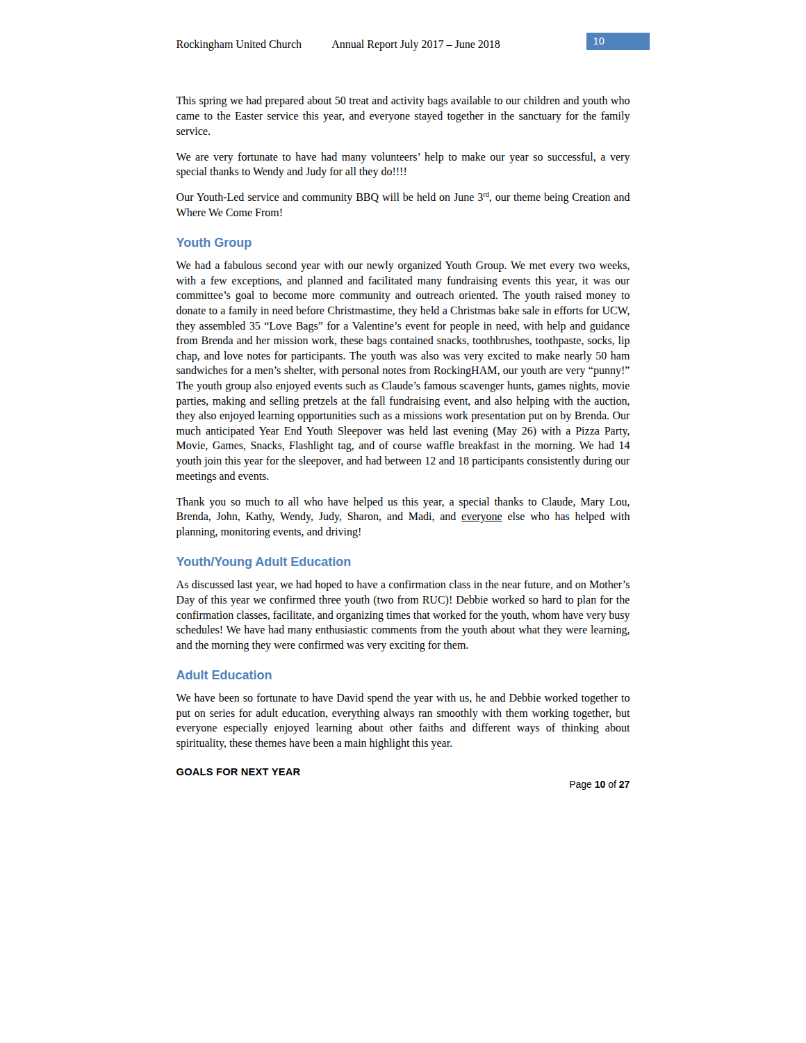Rockingham United Church Annual Report July 2017 – June 2018
10
This spring we had prepared about 50 treat and activity bags available to our children and youth who came to the Easter service this year, and everyone stayed together in the sanctuary for the family service.
We are very fortunate to have had many volunteers’ help to make our year so successful, a very special thanks to Wendy and Judy for all they do!!!!
Our Youth-Led service and community BBQ will be held on June 3rd, our theme being Creation and Where We Come From!
Youth Group
We had a fabulous second year with our newly organized Youth Group. We met every two weeks, with a few exceptions, and planned and facilitated many fundraising events this year, it was our committee’s goal to become more community and outreach oriented. The youth raised money to donate to a family in need before Christmastime, they held a Christmas bake sale in efforts for UCW, they assembled 35 “Love Bags” for a Valentine’s event for people in need, with help and guidance from Brenda and her mission work, these bags contained snacks, toothbrushes, toothpaste, socks, lip chap, and love notes for participants. The youth was also was very excited to make nearly 50 ham sandwiches for a men’s shelter, with personal notes from RockingHAM, our youth are very “punny!” The youth group also enjoyed events such as Claude’s famous scavenger hunts, games nights, movie parties, making and selling pretzels at the fall fundraising event, and also helping with the auction, they also enjoyed learning opportunities such as a missions work presentation put on by Brenda. Our much anticipated Year End Youth Sleepover was held last evening (May 26) with a Pizza Party, Movie, Games, Snacks, Flashlight tag, and of course waffle breakfast in the morning. We had 14 youth join this year for the sleepover, and had between 12 and 18 participants consistently during our meetings and events.
Thank you so much to all who have helped us this year, a special thanks to Claude, Mary Lou, Brenda, John, Kathy, Wendy, Judy, Sharon, and Madi, and everyone else who has helped with planning, monitoring events, and driving!
Youth/Young Adult Education
As discussed last year, we had hoped to have a confirmation class in the near future, and on Mother’s Day of this year we confirmed three youth (two from RUC)! Debbie worked so hard to plan for the confirmation classes, facilitate, and organizing times that worked for the youth, whom have very busy schedules! We have had many enthusiastic comments from the youth about what they were learning, and the morning they were confirmed was very exciting for them.
Adult Education
We have been so fortunate to have David spend the year with us, he and Debbie worked together to put on series for adult education, everything always ran smoothly with them working together, but everyone especially enjoyed learning about other faiths and different ways of thinking about spirituality, these themes have been a main highlight this year.
GOALS FOR NEXT YEAR
Page 10 of 27